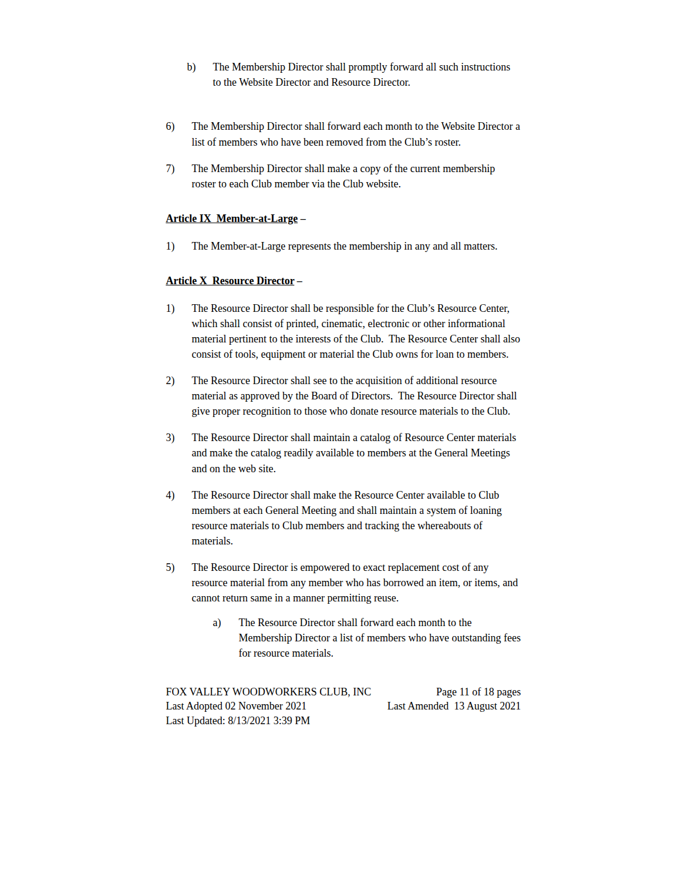b) The Membership Director shall promptly forward all such instructions to the Website Director and Resource Director.
6) The Membership Director shall forward each month to the Website Director a list of members who have been removed from the Club’s roster.
7) The Membership Director shall make a copy of the current membership roster to each Club member via the Club website.
Article IX Member-at-Large –
1) The Member-at-Large represents the membership in any and all matters.
Article X Resource Director –
1) The Resource Director shall be responsible for the Club’s Resource Center, which shall consist of printed, cinematic, electronic or other informational material pertinent to the interests of the Club. The Resource Center shall also consist of tools, equipment or material the Club owns for loan to members.
2) The Resource Director shall see to the acquisition of additional resource material as approved by the Board of Directors. The Resource Director shall give proper recognition to those who donate resource materials to the Club.
3) The Resource Director shall maintain a catalog of Resource Center materials and make the catalog readily available to members at the General Meetings and on the web site.
4) The Resource Director shall make the Resource Center available to Club members at each General Meeting and shall maintain a system of loaning resource materials to Club members and tracking the whereabouts of materials.
5) The Resource Director is empowered to exact replacement cost of any resource material from any member who has borrowed an item, or items, and cannot return same in a manner permitting reuse.
a) The Resource Director shall forward each month to the Membership Director a list of members who have outstanding fees for resource materials.
FOX VALLEY WOODWORKERS CLUB, INC
Page 11 of 18 pages
Last Adopted 02 November 2021
Last Amended 13 August 2021
Last Updated: 8/13/2021 3:39 PM